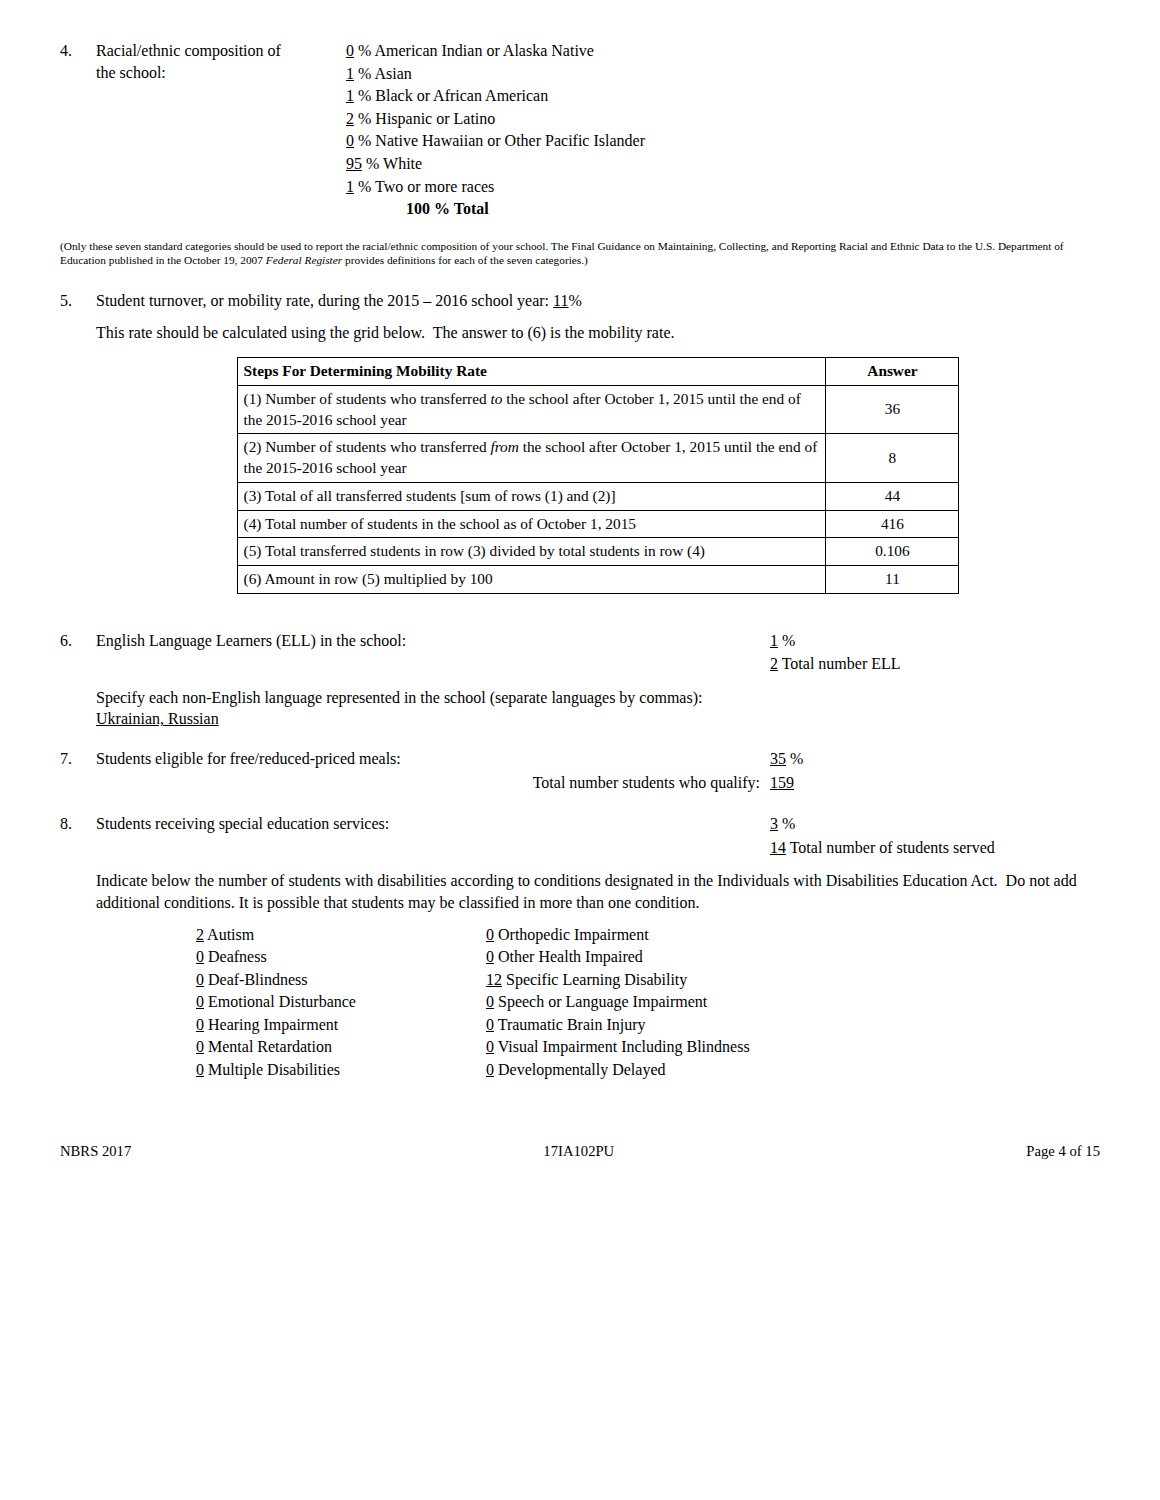4.
Racial/ethnic composition of
the school:
0 % American Indian or Alaska Native
1 % Asian
1 % Black or African American
2 % Hispanic or Latino
0 % Native Hawaiian or Other Pacific Islander
95 % White
1 % Two or more races
100 % Total
(Only these seven standard categories should be used to report the racial/ethnic composition of your school. The Final Guidance on Maintaining, Collecting, and Reporting Racial and Ethnic Data to the U.S. Department of Education published in the October 19, 2007 Federal Register provides definitions for each of the seven categories.)
5.
Student turnover, or mobility rate, during the 2015 – 2016 school year: 11%
This rate should be calculated using the grid below. The answer to (6) is the mobility rate.
| Steps For Determining Mobility Rate | Answer |
| --- | --- |
| (1) Number of students who transferred to the school after October 1, 2015 until the end of the 2015-2016 school year | 36 |
| (2) Number of students who transferred from the school after October 1, 2015 until the end of the 2015-2016 school year | 8 |
| (3) Total of all transferred students [sum of rows (1) and (2)] | 44 |
| (4) Total number of students in the school as of October 1, 2015 | 416 |
| (5) Total transferred students in row (3) divided by total students in row (4) | 0.106 |
| (6) Amount in row (5) multiplied by 100 | 11 |
6.
English Language Learners (ELL) in the school:
1 %
2 Total number ELL
Specify each non-English language represented in the school (separate languages by commas):
Ukrainian, Russian
7.
Students eligible for free/reduced-priced meals:
35 %
Total number students who qualify:
159
8.
Students receiving special education services:
3 %
14 Total number of students served
Indicate below the number of students with disabilities according to conditions designated in the Individuals with Disabilities Education Act. Do not add additional conditions. It is possible that students may be classified in more than one condition.
2 Autism
0 Deafness
0 Deaf-Blindness
0 Emotional Disturbance
0 Hearing Impairment
0 Mental Retardation
0 Multiple Disabilities
0 Orthopedic Impairment
0 Other Health Impaired
12 Specific Learning Disability
0 Speech or Language Impairment
0 Traumatic Brain Injury
0 Visual Impairment Including Blindness
0 Developmentally Delayed
NBRS 2017 17IA102PU Page 4 of 15